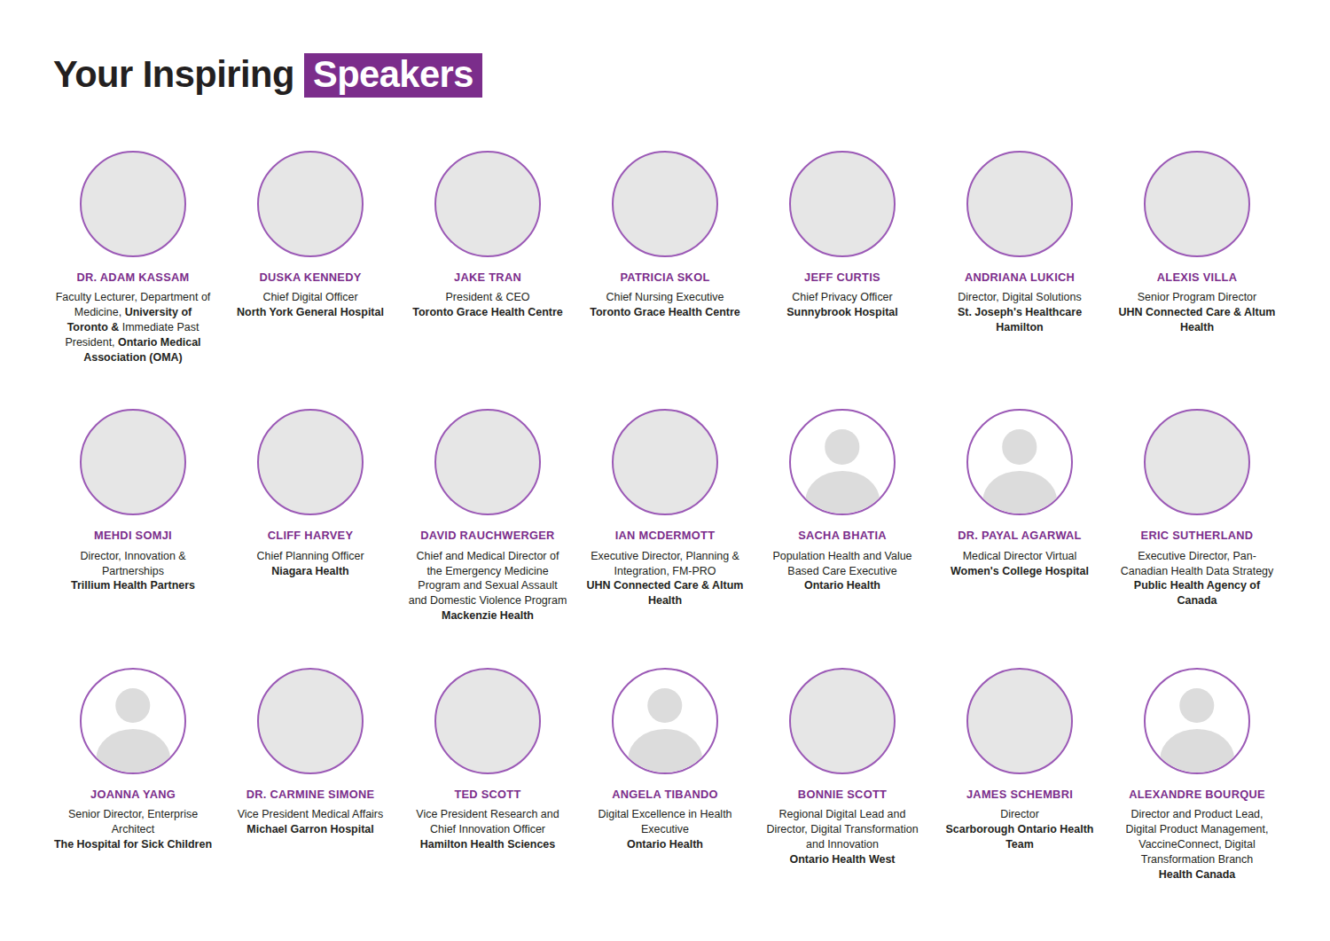Your Inspiring Speakers
Dr. Adam Kassam
Faculty Lecturer, Department of Medicine, University of Toronto & Immediate Past President, Ontario Medical Association (OMA)
Duska Kennedy
Chief Digital Officer
North York General Hospital
Jake Tran
President & CEO
Toronto Grace Health Centre
Patricia Skol
Chief Nursing Executive
Toronto Grace Health Centre
Jeff Curtis
Chief Privacy Officer
Sunnybrook Hospital
Andriana Lukich
Director, Digital Solutions
St. Joseph's Healthcare Hamilton
Alexis Villa
Senior Program Director
UHN Connected Care & Altum Health
Mehdi Somji
Director, Innovation & Partnerships
Trillium Health Partners
Cliff Harvey
Chief Planning Officer
Niagara Health
David Rauchwerger
Chief and Medical Director of the Emergency Medicine Program and Sexual Assault and Domestic Violence Program
Mackenzie Health
Ian McDermott
Executive Director, Planning & Integration, FM-PRO
UHN Connected Care & Altum Health
Sacha Bhatia
Population Health and Value Based Care Executive
Ontario Health
Dr. Payal Agarwal
Medical Director Virtual
Women's College Hospital
Eric Sutherland
Executive Director, Pan-Canadian Health Data Strategy
Public Health Agency of Canada
Joanna Yang
Senior Director, Enterprise Architect
The Hospital for Sick Children
Dr. Carmine Simone
Vice President Medical Affairs
Michael Garron Hospital
Ted Scott
Vice President Research and Chief Innovation Officer
Hamilton Health Sciences
Angela Tibando
Digital Excellence in Health Executive
Ontario Health
Bonnie Scott
Regional Digital Lead and Director, Digital Transformation and Innovation
Ontario Health West
James Schembri
Director
Scarborough Ontario Health Team
Alexandre Bourque
Director and Product Lead, Digital Product Management, VaccineConnect, Digital Transformation Branch
Health Canada